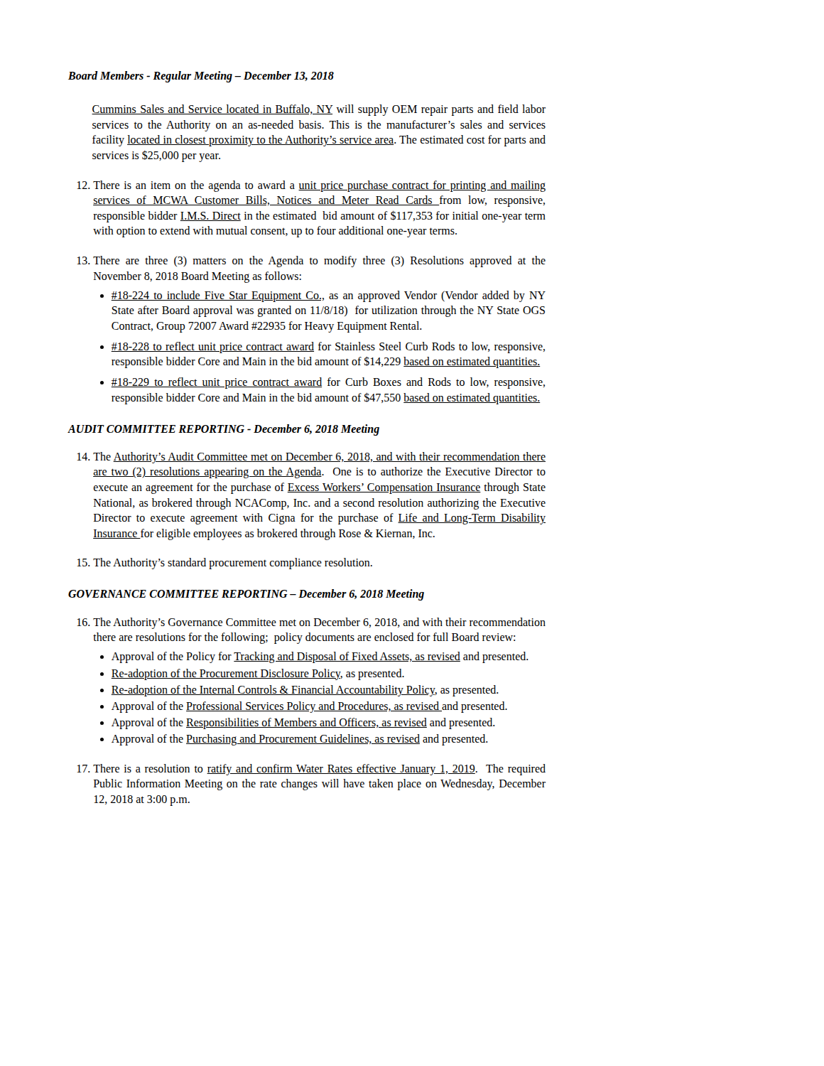Board Members - Regular Meeting – December 13, 2018
Cummins Sales and Service located in Buffalo, NY will supply OEM repair parts and field labor services to the Authority on an as-needed basis. This is the manufacturer’s sales and services facility located in closest proximity to the Authority’s service area. The estimated cost for parts and services is $25,000 per year.
There is an item on the agenda to award a unit price purchase contract for printing and mailing services of MCWA Customer Bills, Notices and Meter Read Cards from low, responsive, responsible bidder I.M.S. Direct in the estimated bid amount of $117,353 for initial one-year term with option to extend with mutual consent, up to four additional one-year terms.
There are three (3) matters on the Agenda to modify three (3) Resolutions approved at the November 8, 2018 Board Meeting as follows:
#18-224 to include Five Star Equipment Co., as an approved Vendor (Vendor added by NY State after Board approval was granted on 11/8/18) for utilization through the NY State OGS Contract, Group 72007 Award #22935 for Heavy Equipment Rental.
#18-228 to reflect unit price contract award for Stainless Steel Curb Rods to low, responsive, responsible bidder Core and Main in the bid amount of $14,229 based on estimated quantities.
#18-229 to reflect unit price contract award for Curb Boxes and Rods to low, responsive, responsible bidder Core and Main in the bid amount of $47,550 based on estimated quantities.
AUDIT COMMITTEE REPORTING - December 6, 2018 Meeting
The Authority’s Audit Committee met on December 6, 2018, and with their recommendation there are two (2) resolutions appearing on the Agenda. One is to authorize the Executive Director to execute an agreement for the purchase of Excess Workers’ Compensation Insurance through State National, as brokered through NCAComp, Inc. and a second resolution authorizing the Executive Director to execute agreement with Cigna for the purchase of Life and Long-Term Disability Insurance for eligible employees as brokered through Rose & Kiernan, Inc.
The Authority’s standard procurement compliance resolution.
GOVERNANCE COMMITTEE REPORTING – December 6, 2018 Meeting
The Authority’s Governance Committee met on December 6, 2018, and with their recommendation there are resolutions for the following; policy documents are enclosed for full Board review:
Approval of the Policy for Tracking and Disposal of Fixed Assets, as revised and presented.
Re-adoption of the Procurement Disclosure Policy, as presented.
Re-adoption of the Internal Controls & Financial Accountability Policy, as presented.
Approval of the Professional Services Policy and Procedures, as revised and presented.
Approval of the Responsibilities of Members and Officers, as revised and presented.
Approval of the Purchasing and Procurement Guidelines, as revised and presented.
There is a resolution to ratify and confirm Water Rates effective January 1, 2019. The required Public Information Meeting on the rate changes will have taken place on Wednesday, December 12, 2018 at 3:00 p.m.